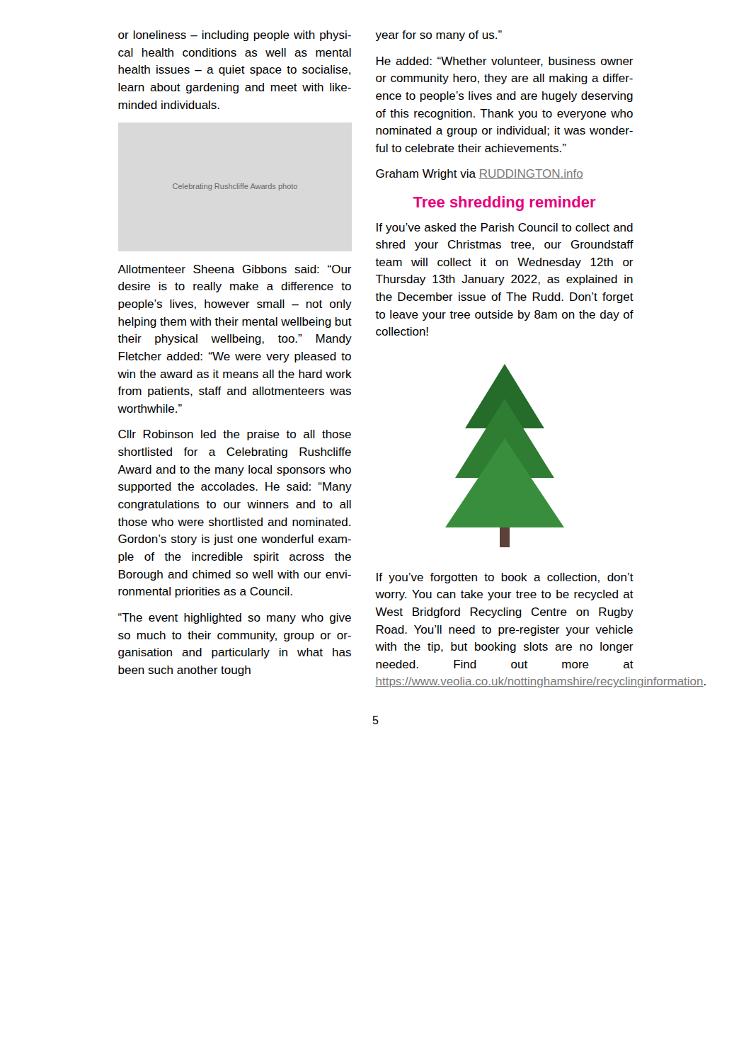or loneliness – including people with physical health conditions as well as mental health issues – a quiet space to socialise, learn about gardening and meet with likeminded individuals.
Allotmenteer Sheena Gibbons said: “Our desire is to really make a difference to people’s lives, however small – not only helping them with their mental wellbeing but their physical wellbeing, too.” Mandy Fletcher added: “We were very pleased to win the award as it means all the hard work from patients, staff and allotmenteers was worthwhile.”
Cllr Robinson led the praise to all those shortlisted for a Celebrating Rushcliffe Award and to the many local sponsors who supported the accolades. He said: “Many congratulations to our winners and to all those who were shortlisted and nominated. Gordon’s story is just one wonderful example of the incredible spirit across the Borough and chimed so well with our environmental priorities as a Council.
“The event highlighted so many who give so much to their community, group or organisation and particularly in what has been such another tough
year for so many of us.”
He added: “Whether volunteer, business owner or community hero, they are all making a difference to people’s lives and are hugely deserving of this recognition. Thank you to everyone who nominated a group or individual; it was wonderful to celebrate their achievements.”
Graham Wright via RUDDINGTON.info
Tree shredding reminder
If you’ve asked the Parish Council to collect and shred your Christmas tree, our Groundstaff team will collect it on Wednesday 12th or Thursday 13th January 2022, as explained in the December issue of The Rudd. Don’t forget to leave your tree outside by 8am on the day of collection!
If you’ve forgotten to book a collection, don’t worry. You can take your tree to be recycled at West Bridgford Recycling Centre on Rugby Road. You’ll need to pre-register your vehicle with the tip, but booking slots are no longer needed. Find out more at https://www.veolia.co.uk/nottinghamshire/recyclinginformation.
5